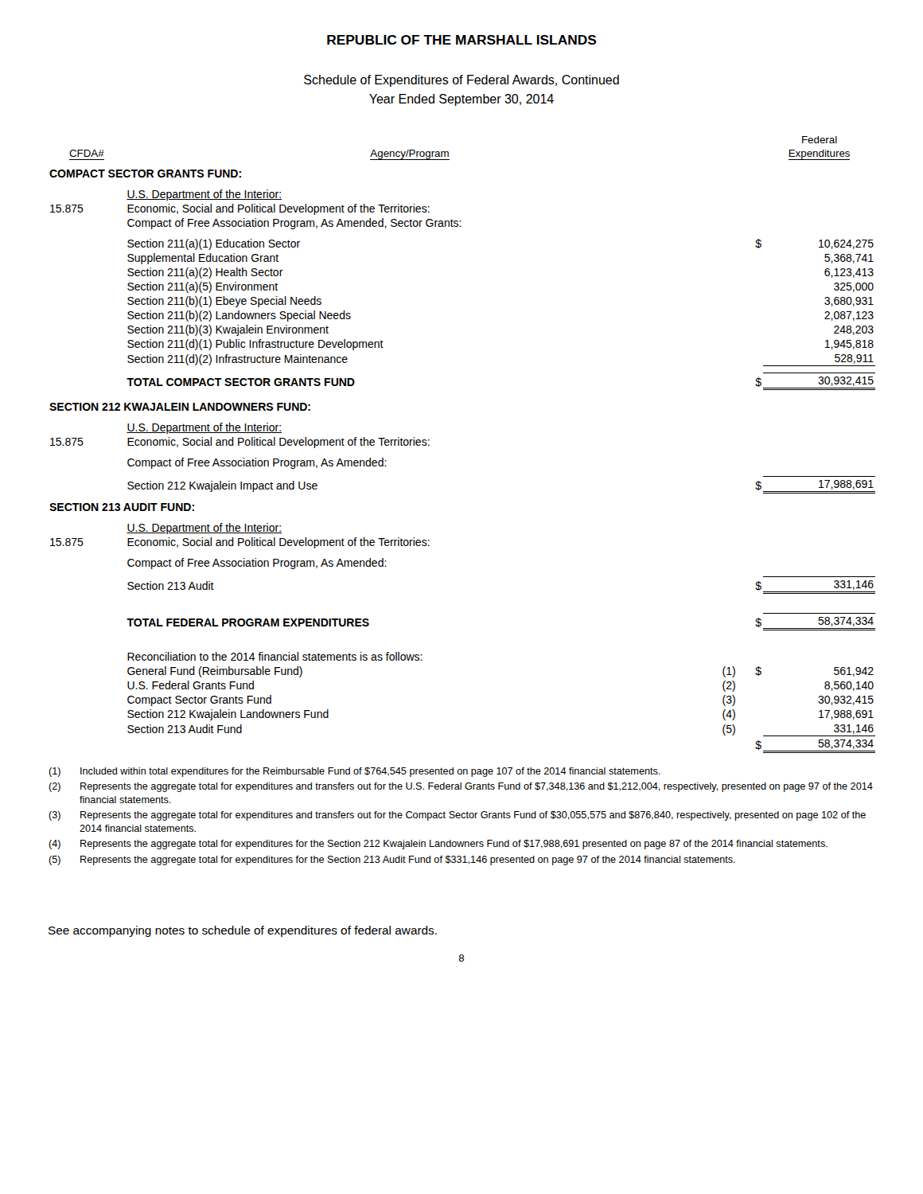REPUBLIC OF THE MARSHALL ISLANDS
Schedule of Expenditures of Federal Awards, Continued
Year Ended September 30, 2014
| | | | | Federal |
| CFDA# | Agency/Program | | | Expenditures |
| COMPACT SECTOR GRANTS FUND: | | | |
| | U.S. Department of the Interior: | | | |
| 15.875 | Economic, Social and Political Development of the Territories: | | | |
| | Compact of Free Association Program, As Amended, Sector Grants: | | | |
| | Section 211(a)(1) Education Sector | | $ | 10,624,275 |
| | Supplemental Education Grant | | | 5,368,741 |
| | Section 211(a)(2) Health Sector | | | 6,123,413 |
| | Section 211(a)(5) Environment | | | 325,000 |
| | Section 211(b)(1) Ebeye Special Needs | | | 3,680,931 |
| | Section 211(b)(2) Landowners Special Needs | | | 2,087,123 |
| | Section 211(b)(3) Kwajalein Environment | | | 248,203 |
| | Section 211(d)(1) Public Infrastructure Development | | | 1,945,818 |
| | Section 211(d)(2) Infrastructure Maintenance | | | 528,911 |
| | TOTAL COMPACT SECTOR GRANTS FUND | | $ | 30,932,415 |
| SECTION 212 KWAJALEIN LANDOWNERS FUND: | | | |
| | U.S. Department of the Interior: | | | |
| 15.875 | Economic, Social and Political Development of the Territories: | | | |
| | Compact of Free Association Program, As Amended: | | | |
| | Section 212 Kwajalein Impact and Use | | $ | 17,988,691 |
| SECTION 213 AUDIT FUND: | | | |
| | U.S. Department of the Interior: | | | |
| 15.875 | Economic, Social and Political Development of the Territories: | | | |
| | Compact of Free Association Program, As Amended: | | | |
| | Section 213 Audit | | $ | 331,146 |
| | TOTAL FEDERAL PROGRAM EXPENDITURES | | $ | 58,374,334 |
| | Reconciliation to the 2014 financial statements is as follows: | | | |
| | General Fund (Reimbursable Fund) | (1) | $ | 561,942 |
| | U.S. Federal Grants Fund | (2) | | 8,560,140 |
| | Compact Sector Grants Fund | (3) | | 30,932,415 |
| | Section 212 Kwajalein Landowners Fund | (4) | | 17,988,691 |
| | Section 213 Audit Fund | (5) | | 331,146 |
| | | | $ | 58,374,334 |
| (1) | Included within total expenditures for the Reimbursable Fund of $764,545 presented on page 107 of the 2014 financial statements. |
| (2) | Represents the aggregate total for expenditures and transfers out for the U.S. Federal Grants Fund of $7,348,136 and $1,212,004, respectively, presented on page 97 of the 2014 financial statements. |
| (3) | Represents the aggregate total for expenditures and transfers out for the Compact Sector Grants Fund of $30,055,575 and $876,840, respectively, presented on page 102 of the 2014 financial statements. |
| (4) | Represents the aggregate total for expenditures for the Section 212 Kwajalein Landowners Fund of $17,988,691 presented on page 87 of the 2014 financial statements. |
| (5) | Represents the aggregate total for expenditures for the Section 213 Audit Fund of $331,146 presented on page 97 of the 2014 financial statements. |
See accompanying notes to schedule of expenditures of federal awards.
8